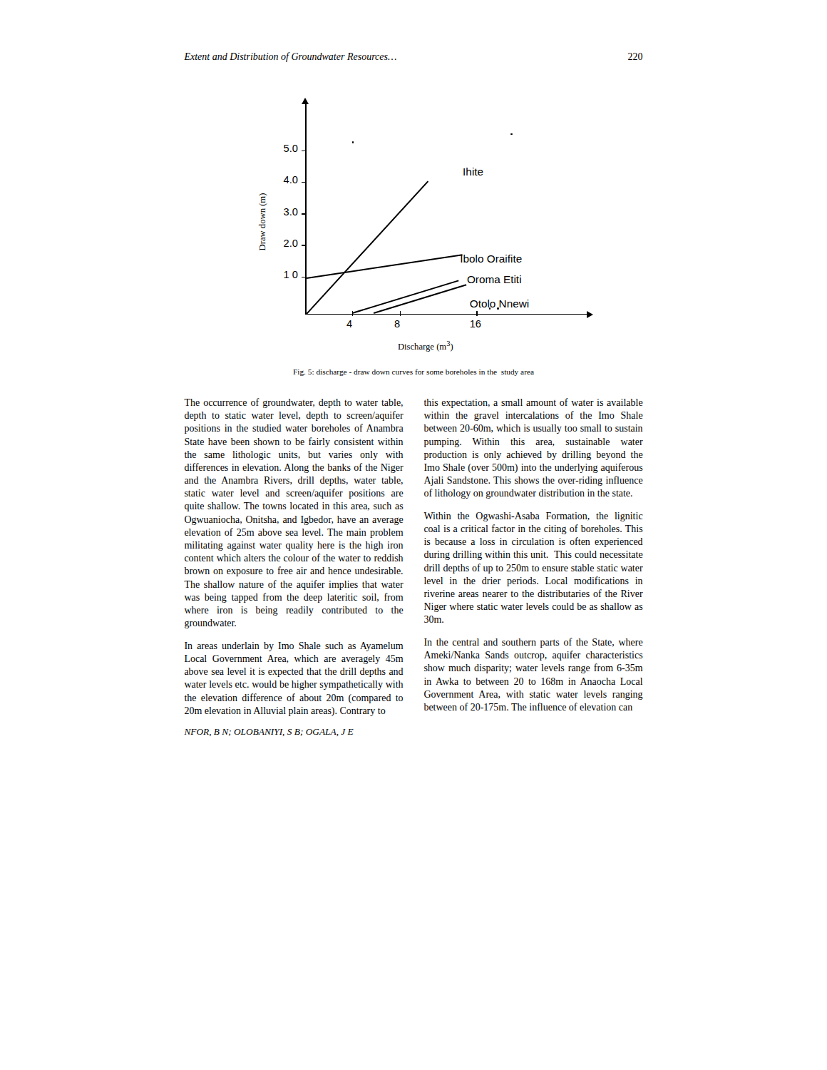Extent and Distribution of Groundwater Resources…
220
Draw down (m)
5.0
4.0
3.0
2.0
1 0
4
8
16
Ihite
Ibolo Oraifite
Oroma Etiti
Otolo Nnewi
Discharge (m3)
Fig. 5: discharge - draw down curves for some boreholes in the study area
The occurrence of groundwater, depth to water table, depth to static water level, depth to screen/aquifer positions in the studied water boreholes of Anambra State have been shown to be fairly consistent within the same lithologic units, but varies only with differences in elevation. Along the banks of the Niger and the Anambra Rivers, drill depths, water table, static water level and screen/aquifer positions are quite shallow. The towns located in this area, such as Ogwuaniocha, Onitsha, and Igbedor, have an average elevation of 25m above sea level. The main problem militating against water quality here is the high iron content which alters the colour of the water to reddish brown on exposure to free air and hence undesirable. The shallow nature of the aquifer implies that water was being tapped from the deep lateritic soil, from where iron is being readily contributed to the groundwater.
In areas underlain by Imo Shale such as Ayamelum Local Government Area, which are averagely 45m above sea level it is expected that the drill depths and water levels etc. would be higher sympathetically with the elevation difference of about 20m (compared to 20m elevation in Alluvial plain areas). Contrary to
this expectation, a small amount of water is available within the gravel intercalations of the Imo Shale between 20-60m, which is usually too small to sustain pumping. Within this area, sustainable water production is only achieved by drilling beyond the Imo Shale (over 500m) into the underlying aquiferous Ajali Sandstone. This shows the over-riding influence of lithology on groundwater distribution in the state.
Within the Ogwashi-Asaba Formation, the lignitic coal is a critical factor in the citing of boreholes. This is because a loss in circulation is often experienced during drilling within this unit. This could necessitate drill depths of up to 250m to ensure stable static water level in the drier periods. Local modifications in riverine areas nearer to the distributaries of the River Niger where static water levels could be as shallow as 30m.
In the central and southern parts of the State, where Ameki/Nanka Sands outcrop, aquifer characteristics show much disparity; water levels range from 6-35m in Awka to between 20 to 168m in Anaocha Local Government Area, with static water levels ranging between of 20-175m. The influence of elevation can
NFOR, B N; OLOBANIYI, S B; OGALA, J E